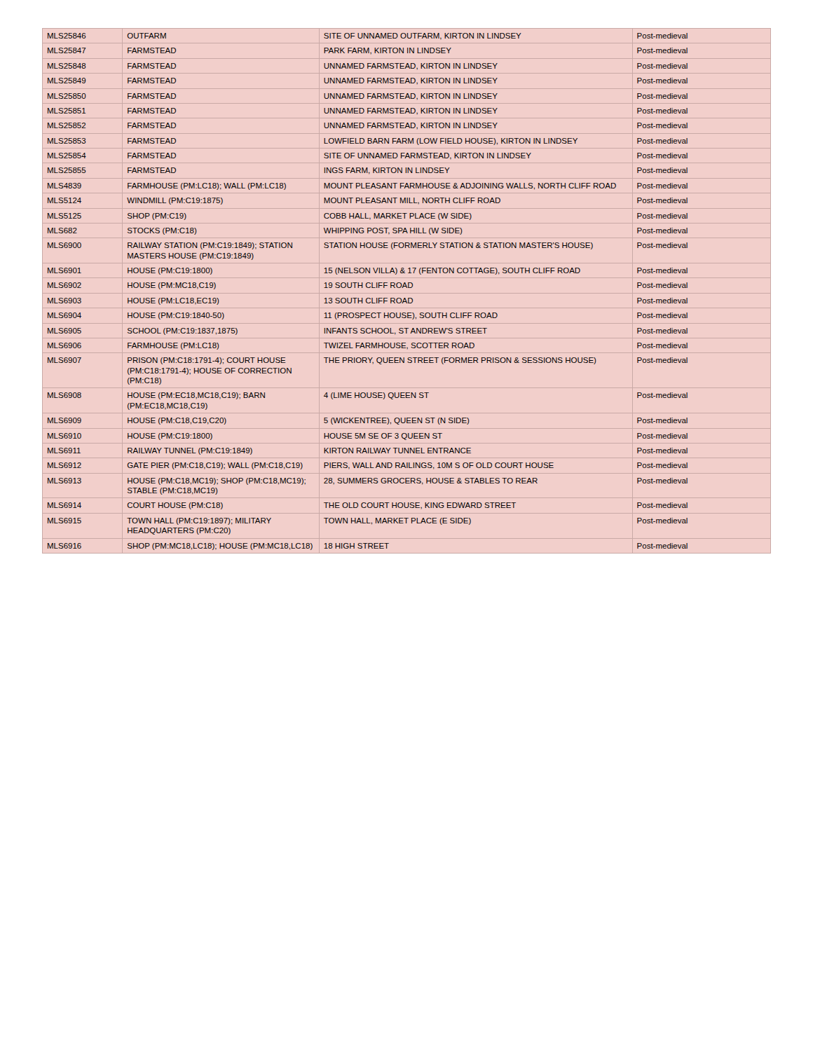| MLS25846 | OUTFARM | SITE OF UNNAMED OUTFARM, KIRTON IN LINDSEY | Post-medieval |
| MLS25847 | FARMSTEAD | PARK FARM, KIRTON IN LINDSEY | Post-medieval |
| MLS25848 | FARMSTEAD | UNNAMED FARMSTEAD, KIRTON IN LINDSEY | Post-medieval |
| MLS25849 | FARMSTEAD | UNNAMED FARMSTEAD, KIRTON IN LINDSEY | Post-medieval |
| MLS25850 | FARMSTEAD | UNNAMED FARMSTEAD, KIRTON IN LINDSEY | Post-medieval |
| MLS25851 | FARMSTEAD | UNNAMED FARMSTEAD, KIRTON IN LINDSEY | Post-medieval |
| MLS25852 | FARMSTEAD | UNNAMED FARMSTEAD, KIRTON IN LINDSEY | Post-medieval |
| MLS25853 | FARMSTEAD | LOWFIELD BARN FARM (LOW FIELD HOUSE), KIRTON IN LINDSEY | Post-medieval |
| MLS25854 | FARMSTEAD | SITE OF UNNAMED FARMSTEAD, KIRTON IN LINDSEY | Post-medieval |
| MLS25855 | FARMSTEAD | INGS FARM, KIRTON IN LINDSEY | Post-medieval |
| MLS4839 | FARMHOUSE (PM:LC18); WALL (PM:LC18) | MOUNT PLEASANT FARMHOUSE & ADJOINING WALLS, NORTH CLIFF ROAD | Post-medieval |
| MLS5124 | WINDMILL (PM:C19:1875) | MOUNT PLEASANT MILL, NORTH CLIFF ROAD | Post-medieval |
| MLS5125 | SHOP (PM:C19) | COBB HALL, MARKET PLACE (W SIDE) | Post-medieval |
| MLS682 | STOCKS (PM:C18) | WHIPPING POST, SPA HILL (W SIDE) | Post-medieval |
| MLS6900 | RAILWAY STATION (PM:C19:1849); STATION MASTERS HOUSE (PM:C19:1849) | STATION HOUSE (FORMERLY STATION & STATION MASTER'S HOUSE) | Post-medieval |
| MLS6901 | HOUSE (PM:C19:1800) | 15 (NELSON VILLA) & 17 (FENTON COTTAGE), SOUTH CLIFF ROAD | Post-medieval |
| MLS6902 | HOUSE (PM:MC18,C19) | 19 SOUTH CLIFF ROAD | Post-medieval |
| MLS6903 | HOUSE (PM:LC18,EC19) | 13 SOUTH CLIFF ROAD | Post-medieval |
| MLS6904 | HOUSE (PM:C19:1840-50) | 11 (PROSPECT HOUSE), SOUTH CLIFF ROAD | Post-medieval |
| MLS6905 | SCHOOL (PM:C19:1837,1875) | INFANTS SCHOOL, ST ANDREW'S STREET | Post-medieval |
| MLS6906 | FARMHOUSE (PM:LC18) | TWIZEL FARMHOUSE, SCOTTER ROAD | Post-medieval |
| MLS6907 | PRISON (PM:C18:1791-4); COURT HOUSE (PM:C18:1791-4); HOUSE OF CORRECTION (PM:C18) | THE PRIORY, QUEEN STREET (FORMER PRISON & SESSIONS HOUSE) | Post-medieval |
| MLS6908 | HOUSE (PM:EC18,MC18,C19); BARN (PM:EC18,MC18,C19) | 4 (LIME HOUSE) QUEEN ST | Post-medieval |
| MLS6909 | HOUSE (PM:C18,C19,C20) | 5 (WICKENTREE), QUEEN ST (N SIDE) | Post-medieval |
| MLS6910 | HOUSE (PM:C19:1800) | HOUSE 5M SE OF 3 QUEEN ST | Post-medieval |
| MLS6911 | RAILWAY TUNNEL (PM:C19:1849) | KIRTON RAILWAY TUNNEL ENTRANCE | Post-medieval |
| MLS6912 | GATE PIER (PM:C18,C19); WALL (PM:C18,C19) | PIERS, WALL AND RAILINGS, 10M S OF OLD COURT HOUSE | Post-medieval |
| MLS6913 | HOUSE (PM:C18,MC19); SHOP (PM:C18,MC19); STABLE (PM:C18,MC19) | 28, SUMMERS GROCERS, HOUSE & STABLES TO REAR | Post-medieval |
| MLS6914 | COURT HOUSE (PM:C18) | THE OLD COURT HOUSE, KING EDWARD STREET | Post-medieval |
| MLS6915 | TOWN HALL (PM:C19:1897); MILITARY HEADQUARTERS (PM:C20) | TOWN HALL, MARKET PLACE (E SIDE) | Post-medieval |
| MLS6916 | SHOP (PM:MC18,LC18); HOUSE (PM:MC18,LC18) | 18 HIGH STREET | Post-medieval |